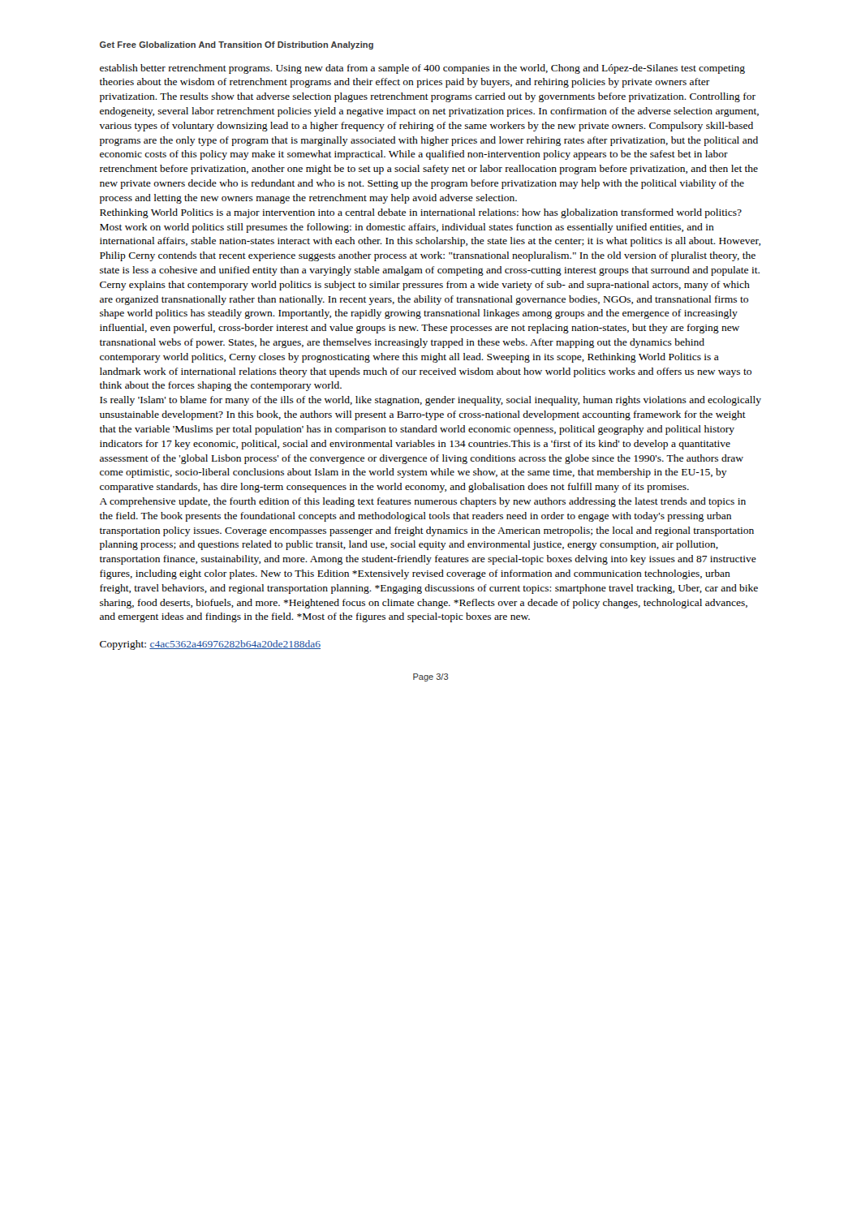Get Free Globalization And Transition Of Distribution Analyzing
establish better retrenchment programs. Using new data from a sample of 400 companies in the world, Chong and López-de-Silanes test competing theories about the wisdom of retrenchment programs and their effect on prices paid by buyers, and rehiring policies by private owners after privatization. The results show that adverse selection plagues retrenchment programs carried out by governments before privatization. Controlling for endogeneity, several labor retrenchment policies yield a negative impact on net privatization prices. In confirmation of the adverse selection argument, various types of voluntary downsizing lead to a higher frequency of rehiring of the same workers by the new private owners. Compulsory skill-based programs are the only type of program that is marginally associated with higher prices and lower rehiring rates after privatization, but the political and economic costs of this policy may make it somewhat impractical. While a qualified non-intervention policy appears to be the safest bet in labor retrenchment before privatization, another one might be to set up a social safety net or labor reallocation program before privatization, and then let the new private owners decide who is redundant and who is not. Setting up the program before privatization may help with the political viability of the process and letting the new owners manage the retrenchment may help avoid adverse selection.
Rethinking World Politics is a major intervention into a central debate in international relations: how has globalization transformed world politics? Most work on world politics still presumes the following: in domestic affairs, individual states function as essentially unified entities, and in international affairs, stable nation-states interact with each other. In this scholarship, the state lies at the center; it is what politics is all about. However, Philip Cerny contends that recent experience suggests another process at work: "transnational neopluralism." In the old version of pluralist theory, the state is less a cohesive and unified entity than a varyingly stable amalgam of competing and cross-cutting interest groups that surround and populate it. Cerny explains that contemporary world politics is subject to similar pressures from a wide variety of sub- and supra-national actors, many of which are organized transnationally rather than nationally. In recent years, the ability of transnational governance bodies, NGOs, and transnational firms to shape world politics has steadily grown. Importantly, the rapidly growing transnational linkages among groups and the emergence of increasingly influential, even powerful, cross-border interest and value groups is new. These processes are not replacing nation-states, but they are forging new transnational webs of power. States, he argues, are themselves increasingly trapped in these webs. After mapping out the dynamics behind contemporary world politics, Cerny closes by prognosticating where this might all lead. Sweeping in its scope, Rethinking World Politics is a landmark work of international relations theory that upends much of our received wisdom about how world politics works and offers us new ways to think about the forces shaping the contemporary world.
Is really 'Islam' to blame for many of the ills of the world, like stagnation, gender inequality, social inequality, human rights violations and ecologically unsustainable development? In this book, the authors will present a Barro-type of cross-national development accounting framework for the weight that the variable 'Muslims per total population' has in comparison to standard world economic openness, political geography and political history indicators for 17 key economic, political, social and environmental variables in 134 countries.This is a 'first of its kind' to develop a quantitative assessment of the 'global Lisbon process' of the convergence or divergence of living conditions across the globe since the 1990's. The authors draw come optimistic, socio-liberal conclusions about Islam in the world system while we show, at the same time, that membership in the EU-15, by comparative standards, has dire long-term consequences in the world economy, and globalisation does not fulfill many of its promises.
A comprehensive update, the fourth edition of this leading text features numerous chapters by new authors addressing the latest trends and topics in the field. The book presents the foundational concepts and methodological tools that readers need in order to engage with today's pressing urban transportation policy issues. Coverage encompasses passenger and freight dynamics in the American metropolis; the local and regional transportation planning process; and questions related to public transit, land use, social equity and environmental justice, energy consumption, air pollution, transportation finance, sustainability, and more. Among the student-friendly features are special-topic boxes delving into key issues and 87 instructive figures, including eight color plates. New to This Edition *Extensively revised coverage of information and communication technologies, urban freight, travel behaviors, and regional transportation planning. *Engaging discussions of current topics: smartphone travel tracking, Uber, car and bike sharing, food deserts, biofuels, and more. *Heightened focus on climate change. *Reflects over a decade of policy changes, technological advances, and emergent ideas and findings in the field. *Most of the figures and special-topic boxes are new.
Copyright: c4ac5362a46976282b64a20de2188da6
Page 3/3